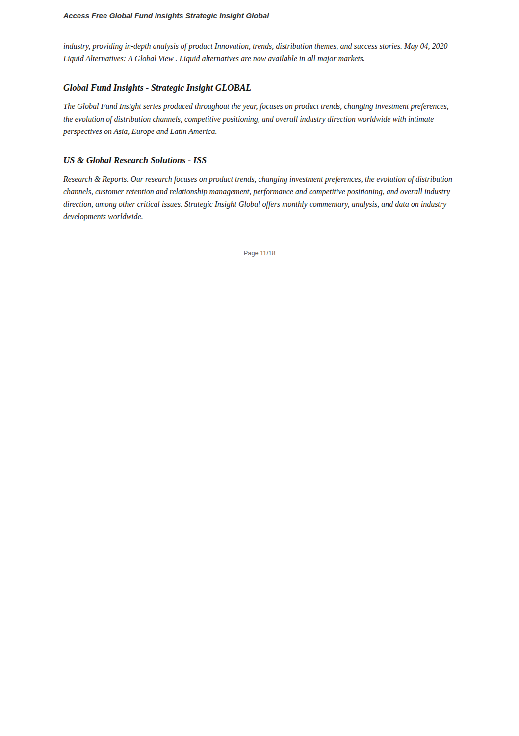Access Free Global Fund Insights Strategic Insight Global
industry, providing in-depth analysis of product Innovation, trends, distribution themes, and success stories. May 04, 2020 Liquid Alternatives: A Global View . Liquid alternatives are now available in all major markets.
Global Fund Insights - Strategic Insight GLOBAL
The Global Fund Insight series produced throughout the year, focuses on product trends, changing investment preferences, the evolution of distribution channels, competitive positioning, and overall industry direction worldwide with intimate perspectives on Asia, Europe and Latin America.
US & Global Research Solutions - ISS
Research & Reports. Our research focuses on product trends, changing investment preferences, the evolution of distribution channels, customer retention and relationship management, performance and competitive positioning, and overall industry direction, among other critical issues. Strategic Insight Global offers monthly commentary, analysis, and data on industry developments worldwide.
Page 11/18